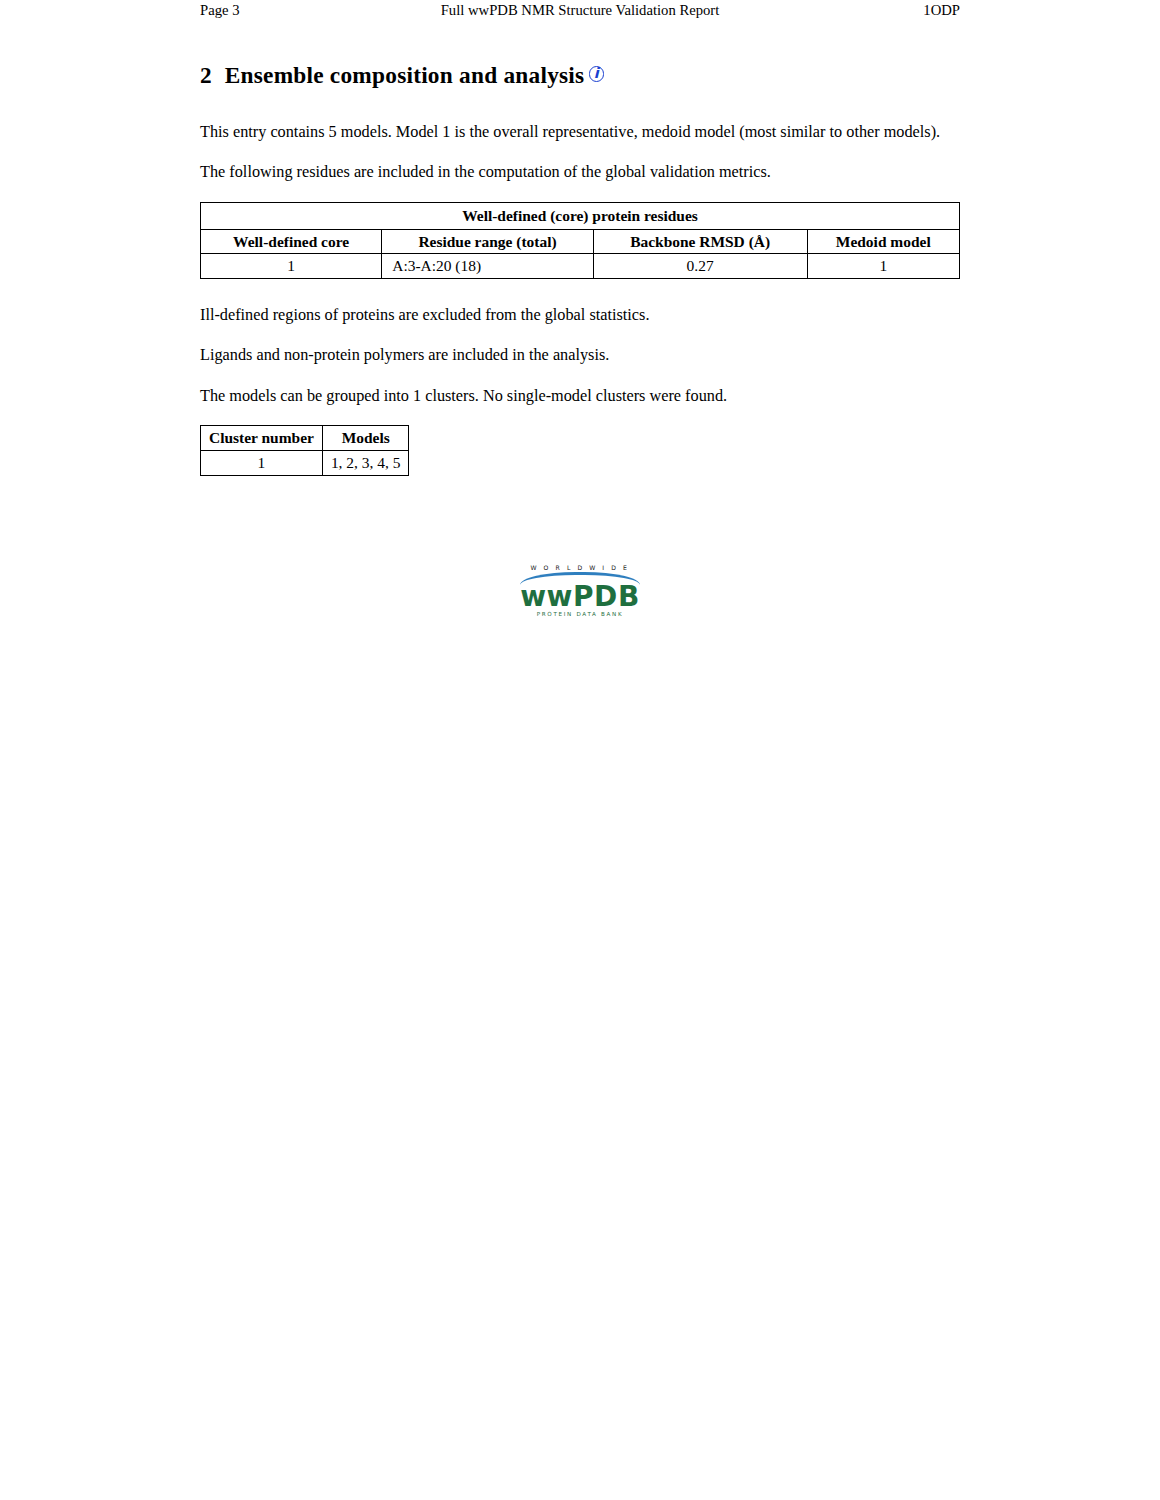Page 3
Full wwPDB NMR Structure Validation Report
1ODP
2 Ensemble composition and analysisi
This entry contains 5 models. Model 1 is the overall representative, medoid model (most similar to other models).
The following residues are included in the computation of the global validation metrics.
Well-defined (core) protein residues
| Well-defined core | Residue range (total) | Backbone RMSD (Å) | Medoid model |
| --- | --- | --- | --- |
| 1 | A:3-A:20 (18) | 0.27 | 1 |
Ill-defined regions of proteins are excluded from the global statistics.
Ligands and non-protein polymers are included in the analysis.
The models can be grouped into 1 clusters. No single-model clusters were found.
| Cluster number | Models |
| --- | --- |
| 1 | 1, 2, 3, 4, 5 |
W O R L D W I D E ww PDB PROTEIN DATA BANK